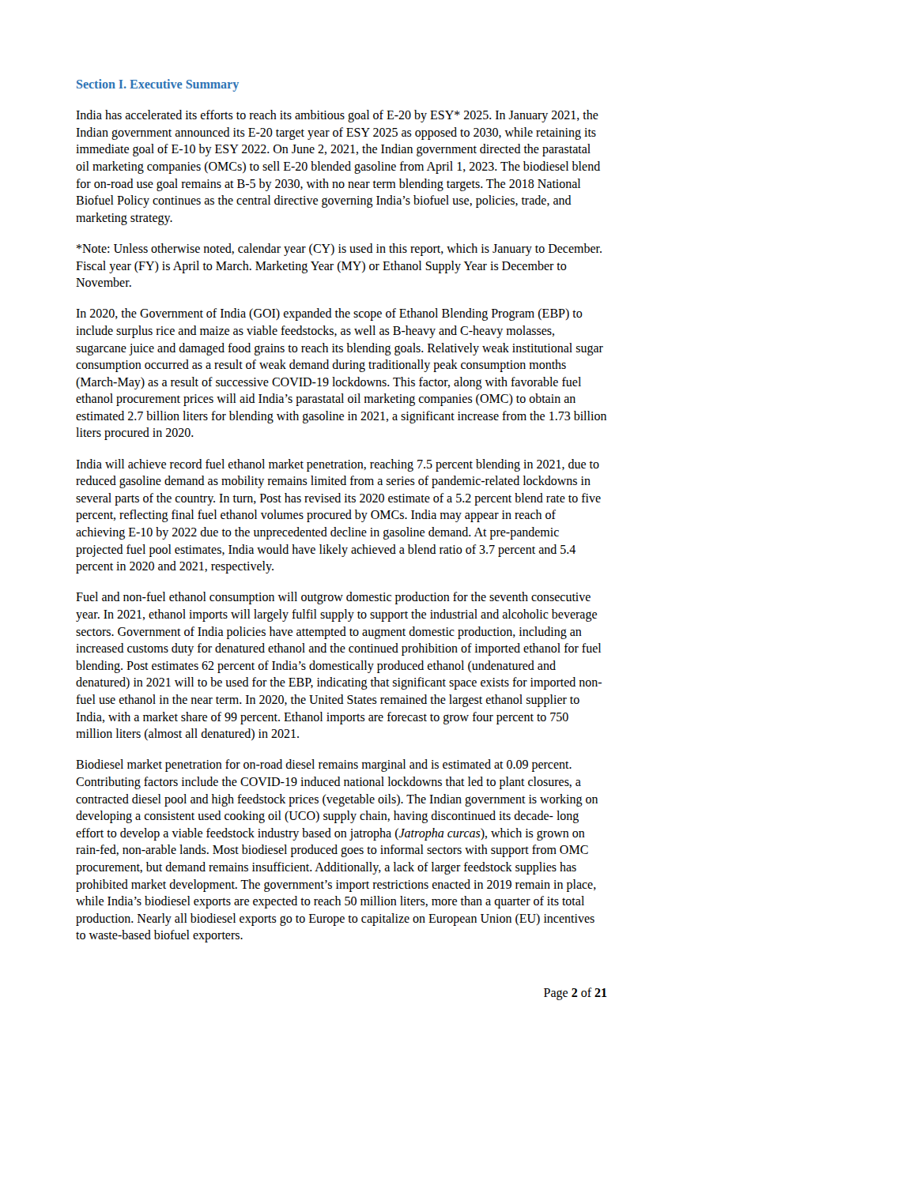Section I. Executive Summary
India has accelerated its efforts to reach its ambitious goal of E-20 by ESY* 2025. In January 2021, the Indian government announced its E-20 target year of ESY 2025 as opposed to 2030, while retaining its immediate goal of E-10 by ESY 2022. On June 2, 2021, the Indian government directed the parastatal oil marketing companies (OMCs) to sell E-20 blended gasoline from April 1, 2023. The biodiesel blend for on-road use goal remains at B-5 by 2030, with no near term blending targets. The 2018 National Biofuel Policy continues as the central directive governing India’s biofuel use, policies, trade, and marketing strategy.
*Note: Unless otherwise noted, calendar year (CY) is used in this report, which is January to December. Fiscal year (FY) is April to March. Marketing Year (MY) or Ethanol Supply Year is December to November.
In 2020, the Government of India (GOI) expanded the scope of Ethanol Blending Program (EBP) to include surplus rice and maize as viable feedstocks, as well as B-heavy and C-heavy molasses, sugarcane juice and damaged food grains to reach its blending goals. Relatively weak institutional sugar consumption occurred as a result of weak demand during traditionally peak consumption months (March-May) as a result of successive COVID-19 lockdowns. This factor, along with favorable fuel ethanol procurement prices will aid India’s parastatal oil marketing companies (OMC) to obtain an estimated 2.7 billion liters for blending with gasoline in 2021, a significant increase from the 1.73 billion liters procured in 2020.
India will achieve record fuel ethanol market penetration, reaching 7.5 percent blending in 2021, due to reduced gasoline demand as mobility remains limited from a series of pandemic-related lockdowns in several parts of the country. In turn, Post has revised its 2020 estimate of a 5.2 percent blend rate to five percent, reflecting final fuel ethanol volumes procured by OMCs. India may appear in reach of achieving E-10 by 2022 due to the unprecedented decline in gasoline demand. At pre-pandemic projected fuel pool estimates, India would have likely achieved a blend ratio of 3.7 percent and 5.4 percent in 2020 and 2021, respectively.
Fuel and non-fuel ethanol consumption will outgrow domestic production for the seventh consecutive year. In 2021, ethanol imports will largely fulfil supply to support the industrial and alcoholic beverage sectors. Government of India policies have attempted to augment domestic production, including an increased customs duty for denatured ethanol and the continued prohibition of imported ethanol for fuel blending. Post estimates 62 percent of India’s domestically produced ethanol (undenatured and denatured) in 2021 will to be used for the EBP, indicating that significant space exists for imported non-fuel use ethanol in the near term. In 2020, the United States remained the largest ethanol supplier to India, with a market share of 99 percent. Ethanol imports are forecast to grow four percent to 750 million liters (almost all denatured) in 2021.
Biodiesel market penetration for on-road diesel remains marginal and is estimated at 0.09 percent. Contributing factors include the COVID-19 induced national lockdowns that led to plant closures, a contracted diesel pool and high feedstock prices (vegetable oils). The Indian government is working on developing a consistent used cooking oil (UCO) supply chain, having discontinued its decade- long effort to develop a viable feedstock industry based on jatropha (Jatropha curcas), which is grown on rain-fed, non-arable lands. Most biodiesel produced goes to informal sectors with support from OMC procurement, but demand remains insufficient. Additionally, a lack of larger feedstock supplies has prohibited market development. The government’s import restrictions enacted in 2019 remain in place, while India’s biodiesel exports are expected to reach 50 million liters, more than a quarter of its total production. Nearly all biodiesel exports go to Europe to capitalize on European Union (EU) incentives to waste-based biofuel exporters.
Page 2 of 21